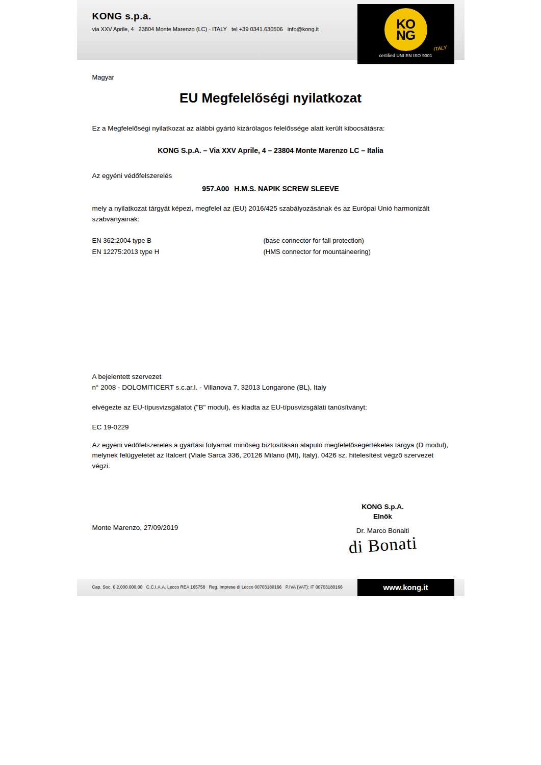KONG s.p.a.
via XXV Aprile, 4 23804 Monte Marenzo (LC) - ITALY tel +39 0341.630506 info@kong.it
KO
NG
ITALY
certified UNI EN ISO 9001
Magyar
EU Megfelelőségi nyilatkozat
Ez a Megfelelőségi nyilatkozat az alábbi gyártó kizárólagos felelőssége alatt került kibocsátásra:
KONG S.p.A. – Via XXV Aprile, 4 – 23804 Monte Marenzo LC – Italia
Az egyéni védőfelszerelés
957.A00 H.M.S. NAPIK SCREW SLEEVE
mely a nyilatkozat tárgyát képezi, megfelel az (EU) 2016/425 szabályozásának és az Európai Unió harmonizált szabványainak:
| EN 362:2004 type B | (base connector for fall protection) |
| EN 12275:2013 type H | (HMS connector for mountaineering) |
A bejelentett szervezet
n° 2008 - DOLOMITICERT s.c.ar.l. - Villanova 7, 32013 Longarone (BL), Italy
elvégezte az EU-típusvizsgálatot ("B" modul), és kiadta az EU-típusvizsgálati tanúsítványt:
EC 19-0229
Az egyéni védőfelszerelés a gyártási folyamat minőség biztosításán alapuló megfelelőségértékelés tárgya (D modul), melynek felügyeletét az Italcert (Viale Sarca 336, 20126 Milano (MI), Italy). 0426 sz. hitelesítést végző szervezet végzi.
KONG S.p.A.
Elnök
Dr. Marco Bonaiti
di Bonati
Monte Marenzo, 27/09/2019
Cap. Soc. € 2.000.000,00 C.C.I.A.A. Lecco REA 165758 Reg. Imprese di Lecco 00703180166 P.IVA (VAT): IT 00703180166
www. kong. it